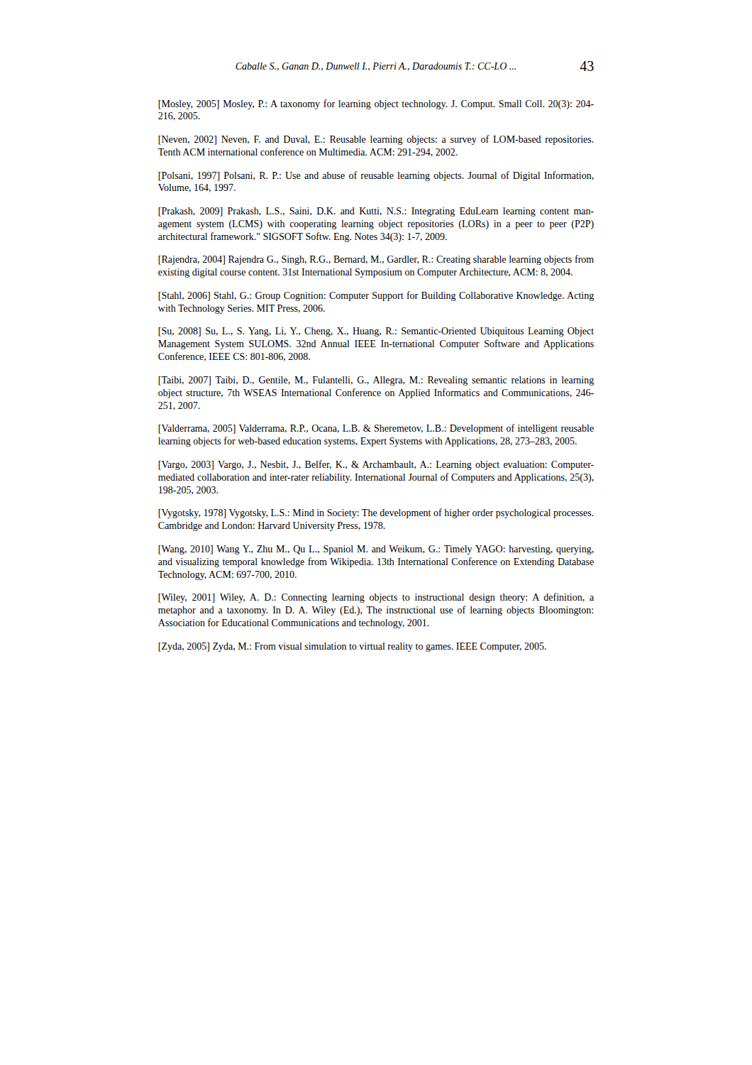Caballe S., Ganan D., Dunwell I., Pierri A., Daradoumis T.: CC-LO ...
43
[Mosley, 2005] Mosley, P.: A taxonomy for learning object technology. J. Comput. Small Coll. 20(3): 204-216, 2005.
[Neven, 2002] Neven, F. and Duval, E.: Reusable learning objects: a survey of LOM-based repositories. Tenth ACM international conference on Multimedia. ACM: 291-294, 2002.
[Polsani, 1997] Polsani, R. P.: Use and abuse of reusable learning objects. Journal of Digital Information, Volume, 164, 1997.
[Prakash, 2009] Prakash, L.S., Saini, D.K. and Kutti, N.S.: Integrating EduLearn learning content man-agement system (LCMS) with cooperating learning object repositories (LORs) in a peer to peer (P2P) architectural framework." SIGSOFT Softw. Eng. Notes 34(3): 1-7, 2009.
[Rajendra, 2004] Rajendra G., Singh, R.G., Bernard, M., Gardler, R.: Creating sharable learning objects from existing digital course content. 31st International Symposium on Computer Architecture, ACM: 8, 2004.
[Stahl, 2006] Stahl, G.: Group Cognition: Computer Support for Building Collaborative Knowledge. Acting with Technology Series. MIT Press, 2006.
[Su, 2008] Su, L., S. Yang, Li, Y., Cheng, X., Huang, R.: Semantic-Oriented Ubiquitous Learning Object Management System SULOMS. 32nd Annual IEEE In-ternational Computer Software and Applications Conference, IEEE CS: 801-806, 2008.
[Taibi, 2007] Taibi, D., Gentile, M., Fulantelli, G., Allegra, M.: Revealing semantic relations in learning object structure, 7th WSEAS International Conference on Applied Informatics and Communications, 246-251, 2007.
[Valderrama, 2005] Valderrama, R.P., Ocana, L.B. & Sheremetov, L.B.: Development of intelligent reusable learning objects for web-based education systems, Expert Systems with Applications, 28, 273–283, 2005.
[Vargo, 2003] Vargo, J., Nesbit, J., Belfer, K., & Archambault, A.: Learning object evaluation: Computer-mediated collaboration and inter-rater reliability. International Journal of Computers and Applications, 25(3), 198-205, 2003.
[Vygotsky, 1978] Vygotsky, L.S.: Mind in Society: The development of higher order psychological processes. Cambridge and London: Harvard University Press, 1978.
[Wang, 2010] Wang Y., Zhu M., Qu L., Spaniol M. and Weikum, G.: Timely YAGO: harvesting, querying, and visualizing temporal knowledge from Wikipedia. 13th International Conference on Extending Database Technology, ACM: 697-700, 2010.
[Wiley, 2001] Wiley, A. D.: Connecting learning objects to instructional design theory: A definition, a metaphor and a taxonomy. In D. A. Wiley (Ed.), The instructional use of learning objects Bloomington: Association for Educational Communications and technology, 2001.
[Zyda, 2005] Zyda, M.: From visual simulation to virtual reality to games. IEEE Computer, 2005.